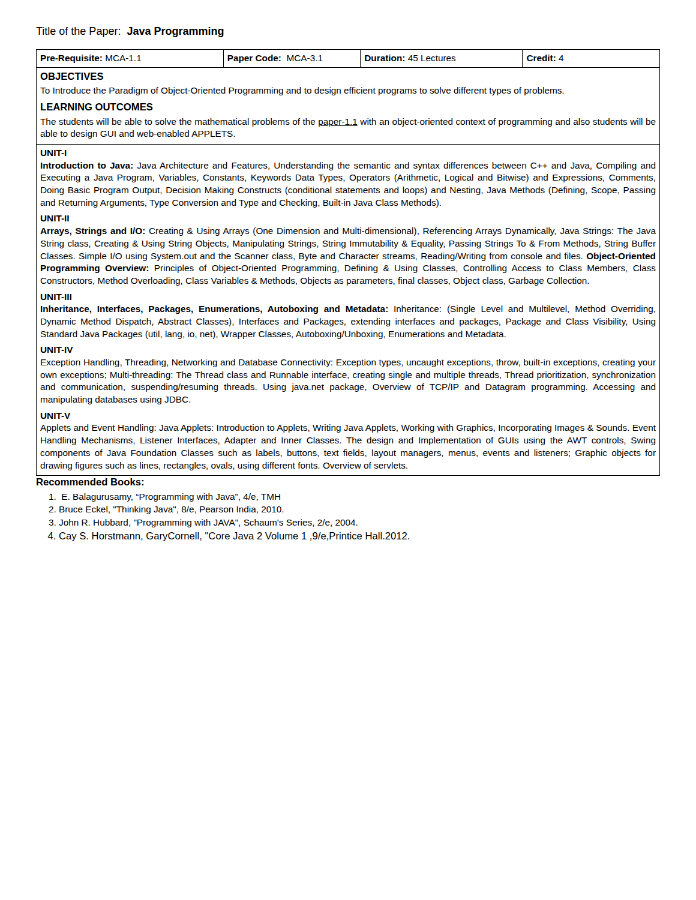Title of the Paper: Java Programming
| Pre-Requisite: MCA-1.1 | Paper Code: MCA-3.1 | Duration: 45 Lectures | Credit: 4 |
| OBJECTIVES To Introduce the Paradigm of Object-Oriented Programming and to design efficient programs to solve different types of problems. LEARNING OUTCOMES The students will be able to solve the mathematical problems of the paper-1.1 with an object-oriented context of programming and also students will be able to design GUI and web-enabled APPLETS. |
| UNIT-I Introduction to Java: Java Architecture and Features, Understanding the semantic and syntax differences between C++ and Java, Compiling and Executing a Java Program, Variables, Constants, Keywords Data Types, Operators (Arithmetic, Logical and Bitwise) and Expressions, Comments, Doing Basic Program Output, Decision Making Constructs (conditional statements and loops) and Nesting, Java Methods (Defining, Scope, Passing and Returning Arguments, Type Conversion and Type and Checking, Built-in Java Class Methods). UNIT-II Arrays, Strings and I/O: Creating & Using Arrays (One Dimension and Multi-dimensional), Referencing Arrays Dynamically, Java Strings: The Java String class, Creating & Using String Objects, Manipulating Strings, String Immutability & Equality, Passing Strings To & From Methods, String Buffer Classes. Simple I/O using System.out and the Scanner class, Byte and Character streams, Reading/Writing from console and files. Object-Oriented Programming Overview: Principles of Object-Oriented Programming, Defining & Using Classes, Controlling Access to Class Members, Class Constructors, Method Overloading, Class Variables & Methods, Objects as parameters, final classes, Object class, Garbage Collection. UNIT-III Inheritance, Interfaces, Packages, Enumerations, Autoboxing and Metadata: Inheritance: (Single Level and Multilevel, Method Overriding, Dynamic Method Dispatch, Abstract Classes), Interfaces and Packages, extending interfaces and packages, Package and Class Visibility, Using Standard Java Packages (util, lang, io, net), Wrapper Classes, Autoboxing/Unboxing, Enumerations and Metadata. UNIT-IV Exception Handling, Threading, Networking and Database Connectivity: Exception types, uncaught exceptions, throw, built-in exceptions, creating your own exceptions; Multi-threading: The Thread class and Runnable interface, creating single and multiple threads, Thread prioritization, synchronization and communication, suspending/resuming threads. Using java.net package, Overview of TCP/IP and Datagram programming. Accessing and manipulating databases using JDBC. UNIT-V Applets and Event Handling: Java Applets: Introduction to Applets, Writing Java Applets, Working with Graphics, Incorporating Images & Sounds. Event Handling Mechanisms, Listener Interfaces, Adapter and Inner Classes. The design and Implementation of GUIs using the AWT controls, Swing components of Java Foundation Classes such as labels, buttons, text fields, layout managers, menus, events and listeners; Graphic objects for drawing figures such as lines, rectangles, ovals, using different fonts. Overview of servlets. |
Recommended Books:
E. Balagurusamy, “Programming with Java”, 4/e, TMH
Bruce Eckel, "Thinking Java", 8/e, Pearson India, 2010.
John R. Hubbard, "Programming with JAVA", Schaum's Series, 2/e, 2004.
Cay S. Horstmann, GaryCornell, "Core Java 2 Volume 1 ,9/e,Printice Hall.2012.